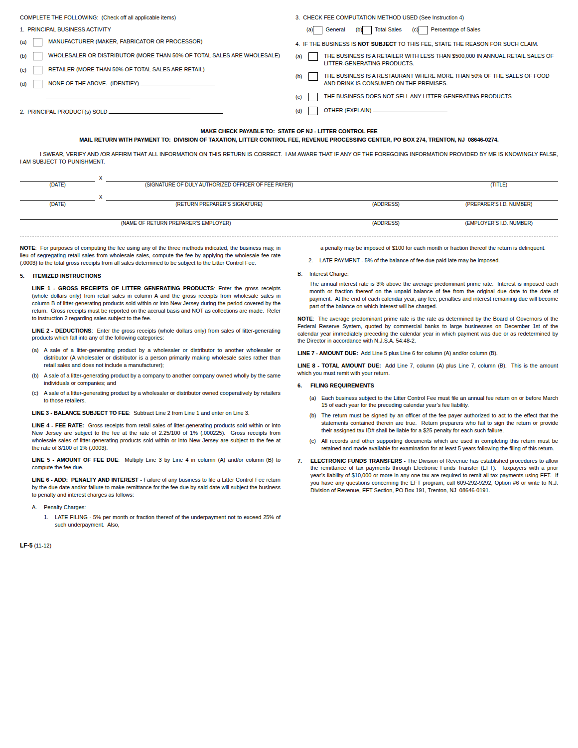COMPLETE THE FOLLOWING: (Check off all applicable items)
1. PRINCIPAL BUSINESS ACTIVITY
(a)
MANUFACTURER (MAKER, FABRICATOR OR PROCESSOR)
(b)
WHOLESALER OR DISTRIBUTOR (MORE THAN 50% OF TOTAL SALES ARE WHOLESALE)
(c)
RETAILER (MORE THAN 50% OF TOTAL SALES ARE RETAIL)
(d)
NONE OF THE ABOVE. (IDENTIFY)
2. PRINCIPAL PRODUCT(s) SOLD
3. CHECK FEE COMPUTATION METHOD USED (See Instruction 4)
(a) General (b) Total Sales (c) Percentage of Sales
4. IF THE BUSINESS IS NOT SUBJECT TO THIS FEE, STATE THE REASON FOR SUCH CLAIM.
(a)
THE BUSINESS IS A RETAILER WITH LESS THAN $500,000 IN ANNUAL RETAIL SALES OF LITTER-GENERATING PRODUCTS.
(b)
THE BUSINESS IS A RESTAURANT WHERE MORE THAN 50% OF THE SALES OF FOOD AND DRINK IS CONSUMED ON THE PREMISES.
(c)
THE BUSINESS DOES NOT SELL ANY LITTER-GENERATING PRODUCTS
(d)
OTHER (EXPLAIN)
MAKE CHECK PAYABLE TO: STATE OF NJ - LITTER CONTROL FEE
MAIL RETURN WITH PAYMENT TO: DIVISION OF TAXATION, LITTER CONTROL FEE, REVENUE PROCESSING CENTER, PO BOX 274, TRENTON, NJ 08646-0274.
I SWEAR, VERIFY AND /OR AFFIRM THAT ALL INFORMATION ON THIS RETURN IS CORRECT. I AM AWARE THAT IF ANY OF THE FOREGOING INFORMATION PROVIDED BY ME IS KNOWINGLY FALSE, I AM SUBJECT TO PUNISHMENT.
| | X | | | |
| (DATE) | | (SIGNATURE OF DULY AUTHORIZED OFFICER OF FEE PAYER) | | (TITLE) |
| | X | | | |
| (DATE) | | (RETURN PREPARER’S SIGNATURE) | (ADDRESS) | (PREPARER’S I.D. NUMBER) |
| (NAME OF RETURN PREPARER’S EMPLOYER) | (ADDRESS) | (EMPLOYER’S I.D. NUMBER) |
NOTE: For purposes of computing the fee using any of the three methods indicated, the business may, in lieu of segregating retail sales from wholesale sales, compute the fee by applying the wholesale fee rate (.0003) to the total gross receipts from all sales determined to be subject to the Litter Control Fee.
5.
ITEMIZED INSTRUCTIONS
LINE 1 - GROSS RECEIPTS OF LITTER GENERATING PRODUCTS: Enter the gross receipts (whole dollars only) from retail sales in column A and the gross receipts from wholesale sales in column B of litter-generating products sold within or into New Jersey during the period covered by the return. Gross receipts must be reported on the accrual basis and NOT as collections are made. Refer to instruction 2 regarding sales subject to the fee.
LINE 2 - DEDUCTIONS: Enter the gross receipts (whole dollars only) from sales of litter-generating products which fall into any of the following categories:
(a)
A sale of a litter-generating product by a wholesaler or distributor to another wholesaler or distributor (A wholesaler or distributor is a person primarily making wholesale sales rather than retail sales and does not include a manufacturer);
(b)
A sale of a litter-generating product by a company to another company owned wholly by the same individuals or companies; and
(c)
A sale of a litter-generating product by a wholesaler or distributor owned cooperatively by retailers to those retailers.
LINE 3 - BALANCE SUBJECT TO FEE: Subtract Line 2 from Line 1 and enter on Line 3.
LINE 4 - FEE RATE: Gross receipts from retail sales of litter-generating products sold within or into New Jersey are subject to the fee at the rate of 2.25/100 of 1% (.000225). Gross receipts from wholesale sales of litter-generating products sold within or into New Jersey are subject to the fee at the rate of 3/100 of 1% (.0003).
LINE 5 - AMOUNT OF FEE DUE: Multiply Line 3 by Line 4 in column (A) and/or column (B) to compute the fee due.
LINE 6 - ADD: PENALTY AND INTEREST - Failure of any business to file a Litter Control Fee return by the due date and/or failure to make remittance for the fee due by said date will subject the business to penalty and interest charges as follows:
A.
Penalty Charges:
1.
LATE FILING - 5% per month or fraction thereof of the underpayment not to exceed 25% of such underpayment. Also,
a penalty may be imposed of $100 for each month or fraction thereof the return is delinquent.
2.
LATE PAYMENT - 5% of the balance of fee due paid late may be imposed.
B.
Interest Charge:
The annual interest rate is 3% above the average predominant prime rate. Interest is imposed each month or fraction thereof on the unpaid balance of fee from the original due date to the date of payment. At the end of each calendar year, any fee, penalties and interest remaining due will become part of the balance on which interest will be charged.
NOTE: The average predominant prime rate is the rate as determined by the Board of Governors of the Federal Reserve System, quoted by commercial banks to large businesses on December 1st of the calendar year immediately preceding the calendar year in which payment was due or as redetermined by the Director in accordance with N.J.S.A. 54:48-2.
LINE 7 - AMOUNT DUE: Add Line 5 plus Line 6 for column (A) and/or column (B).
LINE 8 - TOTAL AMOUNT DUE: Add Line 7, column (A) plus Line 7, column (B). This is the amount which you must remit with your return.
6.
FILING REQUIREMENTS
(a)
Each business subject to the Litter Control Fee must file an annual fee return on or before March 15 of each year for the preceding calendar year’s fee liability.
(b)
The return must be signed by an officer of the fee payer authorized to act to the effect that the statements contained therein are true. Return preparers who fail to sign the return or provide their assigned tax ID# shall be liable for a $25 penalty for each such failure.
(c)
All records and other supporting documents which are used in completing this return must be retained and made available for examination for at least 5 years following the filing of this return.
7.
ELECTRONIC FUNDS TRANSFERS - The Division of Revenue has established procedures to allow the remittance of tax payments through Electronic Funds Transfer (EFT). Taxpayers with a prior year’s liability of $10,000 or more in any one tax are required to remit all tax payments using EFT. If you have any questions concerning the EFT program, call 609-292-9292, Option #6 or write to N.J. Division of Revenue, EFT Section, PO Box 191, Trenton, NJ 08646-0191.
LF-5 (11-12)